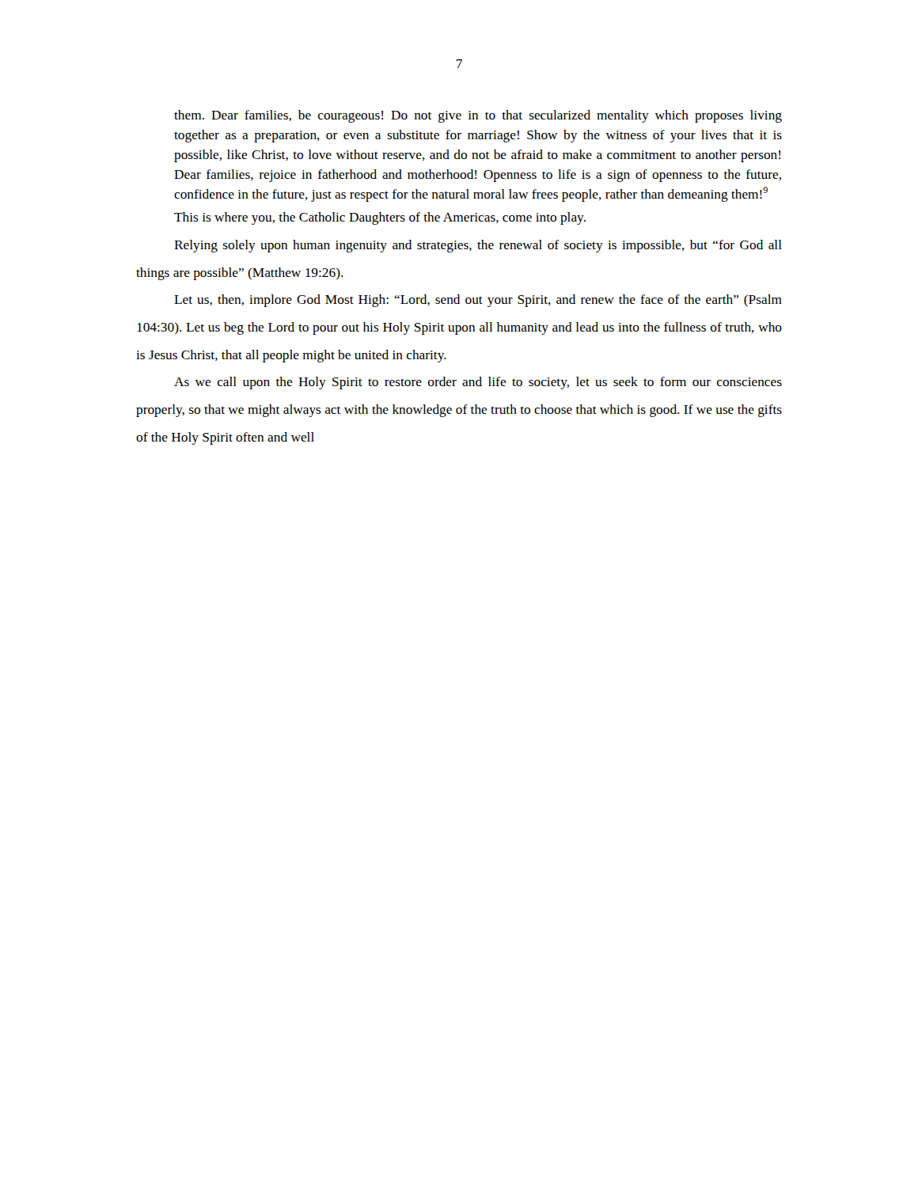7
them. Dear families, be courageous! Do not give in to that secularized mentality which proposes living together as a preparation, or even a substitute for marriage! Show by the witness of your lives that it is possible, like Christ, to love without reserve, and do not be afraid to make a commitment to another person! Dear families, rejoice in fatherhood and motherhood! Openness to life is a sign of openness to the future, confidence in the future, just as respect for the natural moral law frees people, rather than demeaning them!9
This is where you, the Catholic Daughters of the Americas, come into play.
Relying solely upon human ingenuity and strategies, the renewal of society is impossible, but “for God all things are possible” (Matthew 19:26).
Let us, then, implore God Most High: “Lord, send out your Spirit, and renew the face of the earth” (Psalm 104:30). Let us beg the Lord to pour out his Holy Spirit upon all humanity and lead us into the fullness of truth, who is Jesus Christ, that all people might be united in charity.
As we call upon the Holy Spirit to restore order and life to society, let us seek to form our consciences properly, so that we might always act with the knowledge of the truth to choose that which is good. If we use the gifts of the Holy Spirit often and well